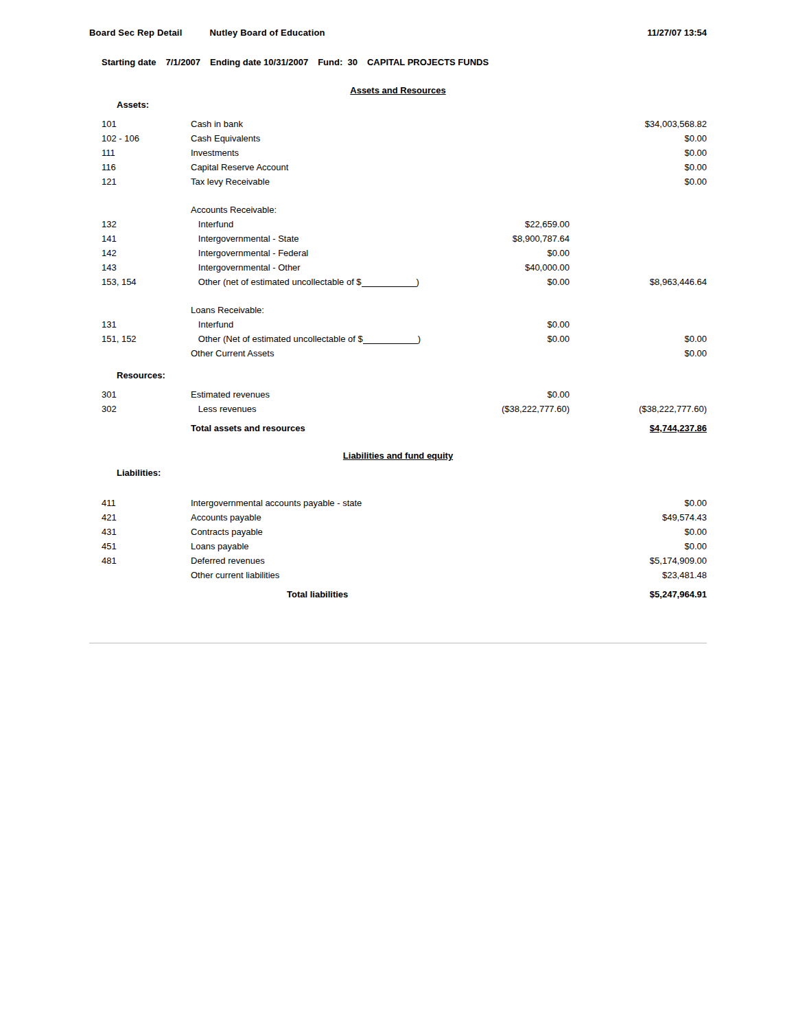Board Sec Rep Detail Nutley Board of Education
11/27/07 13:54
Starting date 7/1/2007 Ending date 10/31/2007 Fund: 30 CAPITAL PROJECTS FUNDS
Assets and Resources
Assets:
| 101 | Cash in bank | | $34,003,568.82 |
| 102 - 106 | Cash Equivalents | | $0.00 |
| 111 | Investments | | $0.00 |
| 116 | Capital Reserve Account | | $0.00 |
| 121 | Tax levy Receivable | | $0.00 |
| | Accounts Receivable: | | |
| 132 | Interfund | $22,659.00 | |
| 141 | Intergovernmental - State | $8,900,787.64 | |
| 142 | Intergovernmental - Federal | $0.00 | |
| 143 | Intergovernmental - Other | $40,000.00 | |
| 153, 154 | Other (net of estimated uncollectable of $ ) | $0.00 | $8,963,446.64 |
| | Loans Receivable: | | |
| 131 | Interfund | $0.00 | |
| 151, 152 | Other (Net of estimated uncollectable of $ ) | $0.00 | $0.00 |
| | Other Current Assets | | $0.00 |
Resources:
| 301 | Estimated revenues | $0.00 | |
| 302 | Less revenues | ($38,222,777.60) | ($38,222,777.60) |
| | Total assets and resources | | $4,744,237.86 |
Liabilities and fund equity
Liabilities:
| 411 | Intergovernmental accounts payable - state | | $0.00 |
| 421 | Accounts payable | | $49,574.43 |
| 431 | Contracts payable | | $0.00 |
| 451 | Loans payable | | $0.00 |
| 481 | Deferred revenues | | $5,174,909.00 |
| | Other current liabilities | | $23,481.48 |
| | Total liabilities | | $5,247,964.91 |